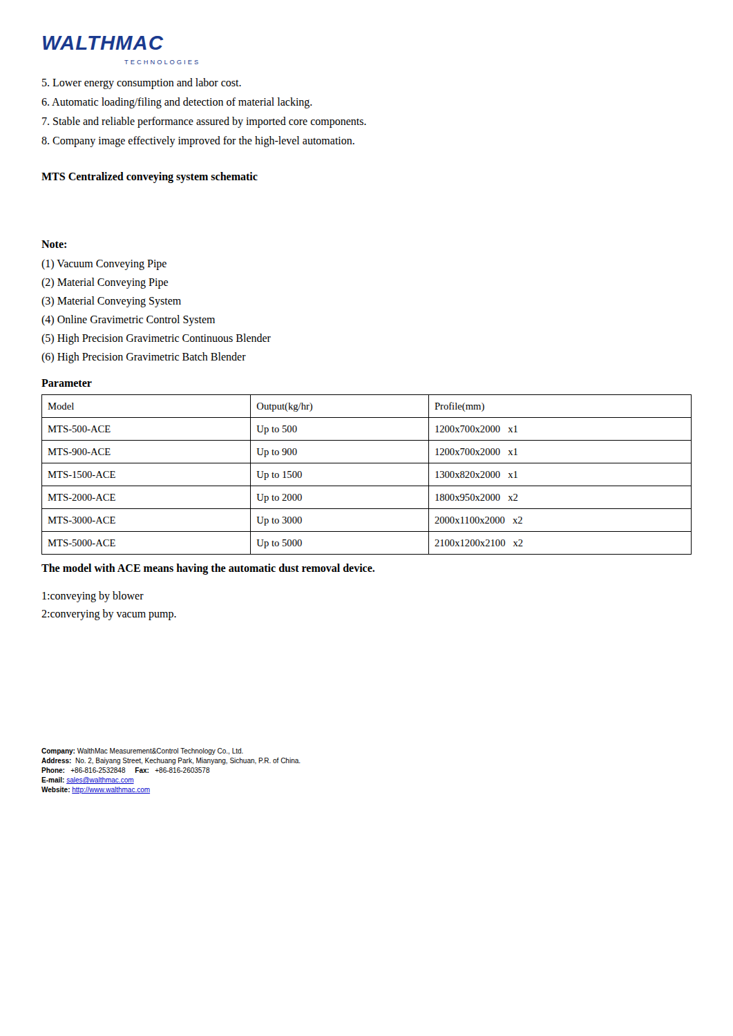WALTHMAC
TECHNOLOGIES
5. Lower energy consumption and labor cost.
6. Automatic loading/filing and detection of material lacking.
7. Stable and reliable performance assured by imported core components.
8. Company image effectively improved for the high-level automation.
MTS Centralized conveying system schematic
Note:
(1) Vacuum Conveying Pipe
(2) Material Conveying Pipe
(3) Material Conveying System
(4) Online Gravimetric Control System
(5) High Precision Gravimetric Continuous Blender
(6) High Precision Gravimetric Batch Blender
Parameter
| Model | Output(kg/hr) | Profile(mm) |
| MTS-500-ACE | Up to 500 | 1200x700x2000 x1 |
| MTS-900-ACE | Up to 900 | 1200x700x2000 x1 |
| MTS-1500-ACE | Up to 1500 | 1300x820x2000 x1 |
| MTS-2000-ACE | Up to 2000 | 1800x950x2000 x2 |
| MTS-3000-ACE | Up to 3000 | 2000x1100x2000 x2 |
| MTS-5000-ACE | Up to 5000 | 2100x1200x2100 x2 |
The model with ACE means having the automatic dust removal device.
1:conveying by blower
2:converying by vacum pump.
Company: WalthMac Measurement&Control Technology Co., Ltd.
Address: No. 2, Baiyang Street, Kechuang Park, Mianyang, Sichuan, P.R. of China.
Phone: +86-816-2532848 Fax: +86-816-2603578
E-mail: sales@walthmac.com
Website: http://www.walthmac.com